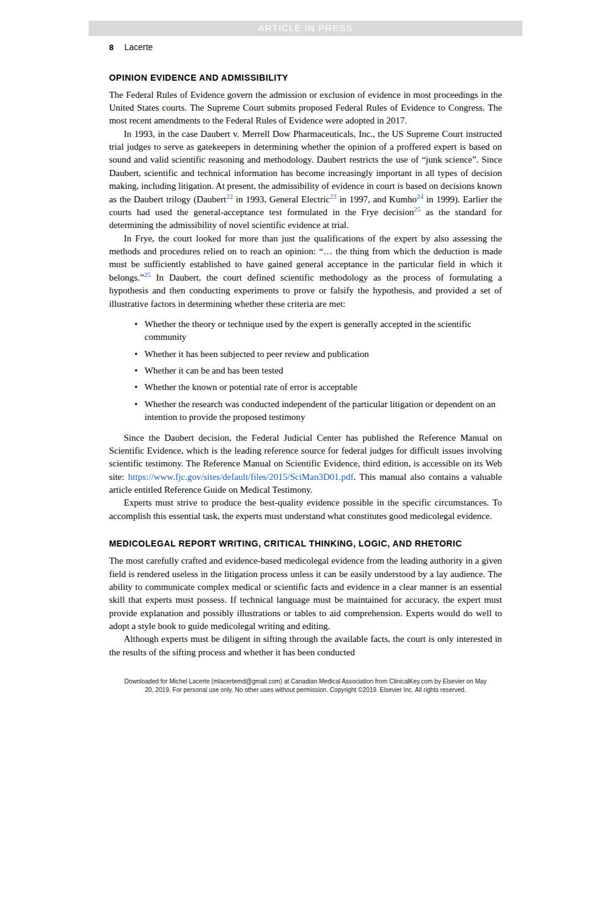ARTICLE IN PRESS
8 Lacerte
Opinion Evidence and Admissibility
The Federal Rules of Evidence govern the admission or exclusion of evidence in most proceedings in the United States courts. The Supreme Court submits proposed Federal Rules of Evidence to Congress. The most recent amendments to the Federal Rules of Evidence were adopted in 2017.
In 1993, in the case Daubert v. Merrell Dow Pharmaceuticals, Inc., the US Supreme Court instructed trial judges to serve as gatekeepers in determining whether the opinion of a proffered expert is based on sound and valid scientific reasoning and methodology. Daubert restricts the use of “junk science”. Since Daubert, scientific and technical information has become increasingly important in all types of decision making, including litigation. At present, the admissibility of evidence in court is based on decisions known as the Daubert trilogy (Daubert22 in 1993, General Electric23 in 1997, and Kumho24 in 1999). Earlier the courts had used the general-acceptance test formulated in the Frye decision25 as the standard for determining the admissibility of novel scientific evidence at trial.
In Frye, the court looked for more than just the qualifications of the expert by also assessing the methods and procedures relied on to reach an opinion: “… the thing from which the deduction is made must be sufficiently established to have gained general acceptance in the particular field in which it belongs.”25 In Daubert, the court defined scientific methodology as the process of formulating a hypothesis and then conducting experiments to prove or falsify the hypothesis, and provided a set of illustrative factors in determining whether these criteria are met:
Whether the theory or technique used by the expert is generally accepted in the scientific community
Whether it has been subjected to peer review and publication
Whether it can be and has been tested
Whether the known or potential rate of error is acceptable
Whether the research was conducted independent of the particular litigation or dependent on an intention to provide the proposed testimony
Since the Daubert decision, the Federal Judicial Center has published the Reference Manual on Scientific Evidence, which is the leading reference source for federal judges for difficult issues involving scientific testimony. The Reference Manual on Scientific Evidence, third edition, is accessible on its Web site: https://www.fjc.gov/sites/default/files/2015/SciMan3D01.pdf. This manual also contains a valuable article entitled Reference Guide on Medical Testimony.
Experts must strive to produce the best-quality evidence possible in the specific circumstances. To accomplish this essential task, the experts must understand what constitutes good medicolegal evidence.
Medicolegal Report Writing, Critical Thinking, Logic, and Rhetoric
The most carefully crafted and evidence-based medicolegal evidence from the leading authority in a given field is rendered useless in the litigation process unless it can be easily understood by a lay audience. The ability to communicate complex medical or scientific facts and evidence in a clear manner is an essential skill that experts must possess. If technical language must be maintained for accuracy, the expert must provide explanation and possibly illustrations or tables to aid comprehension. Experts would do well to adopt a style book to guide medicolegal writing and editing.
Although experts must be diligent in sifting through the available facts, the court is only interested in the results of the sifting process and whether it has been conducted
Downloaded for Michel Lacerte (mlacertemd@gmail.com) at Canadian Medical Association from ClinicalKey.com by Elsevier on May
20, 2019. For personal use only. No other uses without permission. Copyright ©2019. Elsevier Inc. All rights reserved.